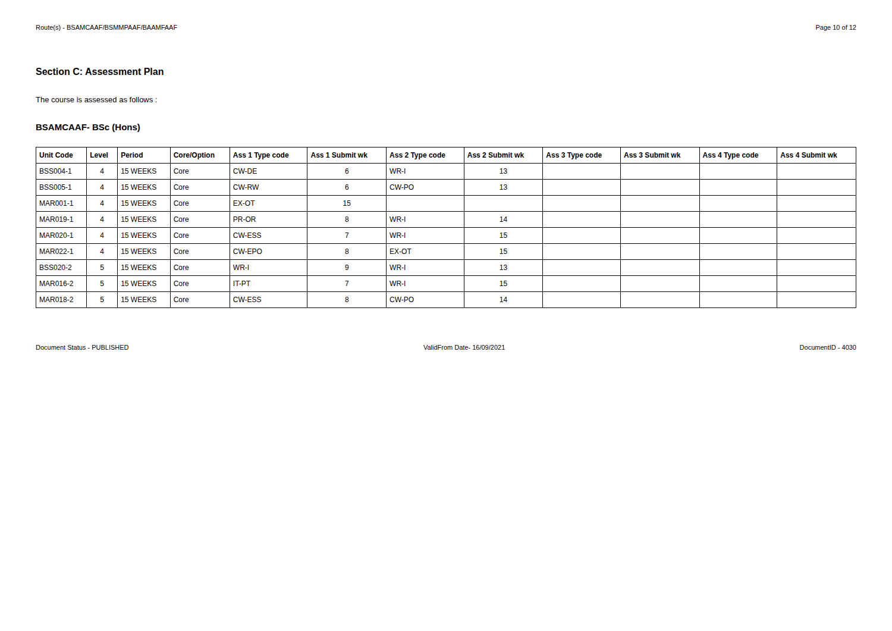Route(s) - BSAMCAAF/BSMMPAAF/BAAMFAAF Page 10 of 12
Section C: Assessment Plan
The course is assessed as follows :
BSAMCAAF- BSc (Hons)
| Unit Code | Level | Period | Core/Option | Ass 1 Type code | Ass 1 Submit wk | Ass 2 Type code | Ass 2 Submit wk | Ass 3 Type code | Ass 3 Submit wk | Ass 4 Type code | Ass 4 Submit wk |
| --- | --- | --- | --- | --- | --- | --- | --- | --- | --- | --- | --- |
| BSS004-1 | 4 | 15 WEEKS | Core | CW-DE | 6 | WR-I | 13 | | | | |
| BSS005-1 | 4 | 15 WEEKS | Core | CW-RW | 6 | CW-PO | 13 | | | | |
| MAR001-1 | 4 | 15 WEEKS | Core | EX-OT | 15 | | | | | | |
| MAR019-1 | 4 | 15 WEEKS | Core | PR-OR | 8 | WR-I | 14 | | | | |
| MAR020-1 | 4 | 15 WEEKS | Core | CW-ESS | 7 | WR-I | 15 | | | | |
| MAR022-1 | 4 | 15 WEEKS | Core | CW-EPO | 8 | EX-OT | 15 | | | | |
| BSS020-2 | 5 | 15 WEEKS | Core | WR-I | 9 | WR-I | 13 | | | | |
| MAR016-2 | 5 | 15 WEEKS | Core | IT-PT | 7 | WR-I | 15 | | | | |
| MAR018-2 | 5 | 15 WEEKS | Core | CW-ESS | 8 | CW-PO | 14 | | | | |
Document Status - PUBLISHED ValidFrom Date- 16/09/2021 DocumentID - 4030